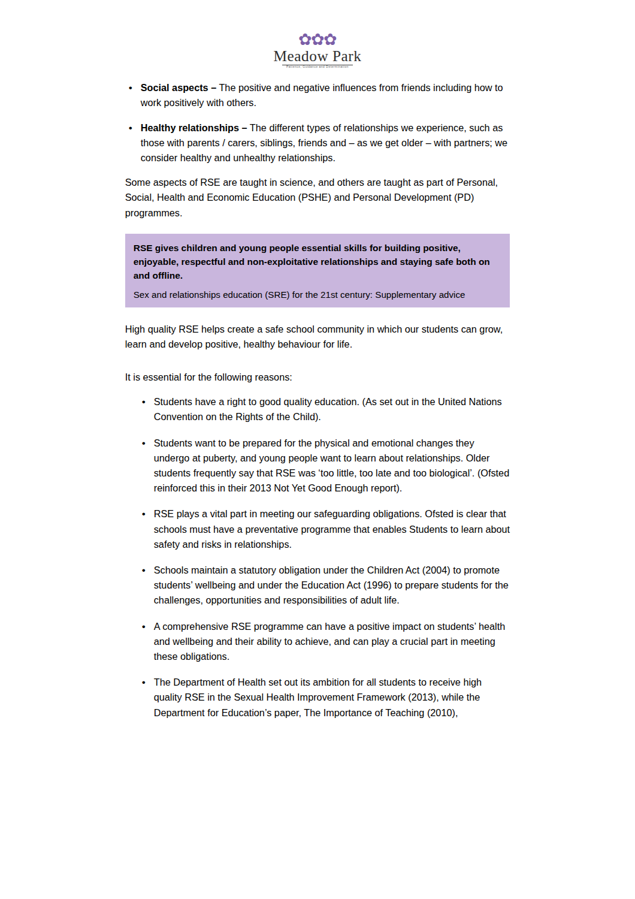✿✿✿ Meadow Park
Patience, Guidance and Determination
Social aspects – The positive and negative influences from friends including how to work positively with others.
Healthy relationships – The different types of relationships we experience, such as those with parents / carers, siblings, friends and – as we get older – with partners; we consider healthy and unhealthy relationships.
Some aspects of RSE are taught in science, and others are taught as part of Personal, Social, Health and Economic Education (PSHE) and Personal Development (PD) programmes.
RSE gives children and young people essential skills for building positive, enjoyable, respectful and non-exploitative relationships and staying safe both on and offline.
Sex and relationships education (SRE) for the 21st century: Supplementary advice
High quality RSE helps create a safe school community in which our students can grow, learn and develop positive, healthy behaviour for life.
It is essential for the following reasons:
Students have a right to good quality education. (As set out in the United Nations Convention on the Rights of the Child).
Students want to be prepared for the physical and emotional changes they undergo at puberty, and young people want to learn about relationships. Older students frequently say that RSE was ‘too little, too late and too biological’. (Ofsted reinforced this in their 2013 Not Yet Good Enough report).
RSE plays a vital part in meeting our safeguarding obligations. Ofsted is clear that schools must have a preventative programme that enables Students to learn about safety and risks in relationships.
Schools maintain a statutory obligation under the Children Act (2004) to promote students’ wellbeing and under the Education Act (1996) to prepare students for the challenges, opportunities and responsibilities of adult life.
A comprehensive RSE programme can have a positive impact on students’ health and wellbeing and their ability to achieve, and can play a crucial part in meeting these obligations.
The Department of Health set out its ambition for all students to receive high quality RSE in the Sexual Health Improvement Framework (2013), while the Department for Education’s paper, The Importance of Teaching (2010),